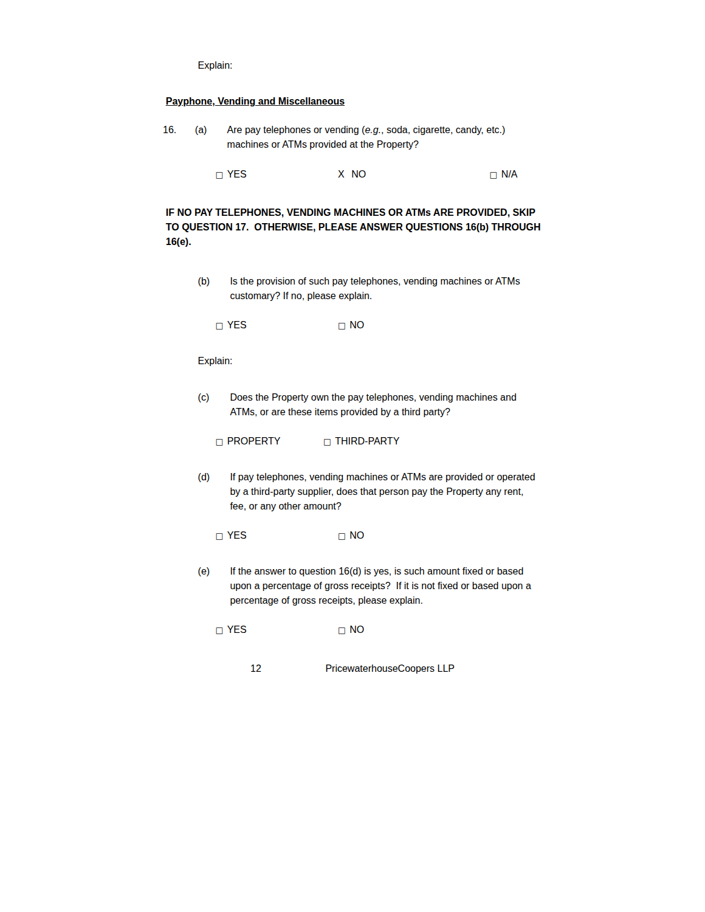Explain:
Payphone, Vending and Miscellaneous
16.
(a)
Are pay telephones or vending (e.g., soda, cigarette, candy, etc.) machines or ATMs provided at the Property?
□YES X NO □N/A
IF NO PAY TELEPHONES, VENDING MACHINES OR ATMs ARE PROVIDED, SKIP TO QUESTION 17. OTHERWISE, PLEASE ANSWER QUESTIONS 16(b) THROUGH 16(e).
(b)
Is the provision of such pay telephones, vending machines or ATMs customary? If no, please explain.
□YES □NO
Explain:
(c)
Does the Property own the pay telephones, vending machines and ATMs, or are these items provided by a third party?
□PROPERTY □THIRD-PARTY
(d)
If pay telephones, vending machines or ATMs are provided or operated by a third-party supplier, does that person pay the Property any rent, fee, or any other amount?
□YES □NO
(e)
If the answer to question 16(d) is yes, is such amount fixed or based upon a percentage of gross receipts? If it is not fixed or based upon a percentage of gross receipts, please explain.
□YES □NO
12 PricewaterhouseCoopers LLP